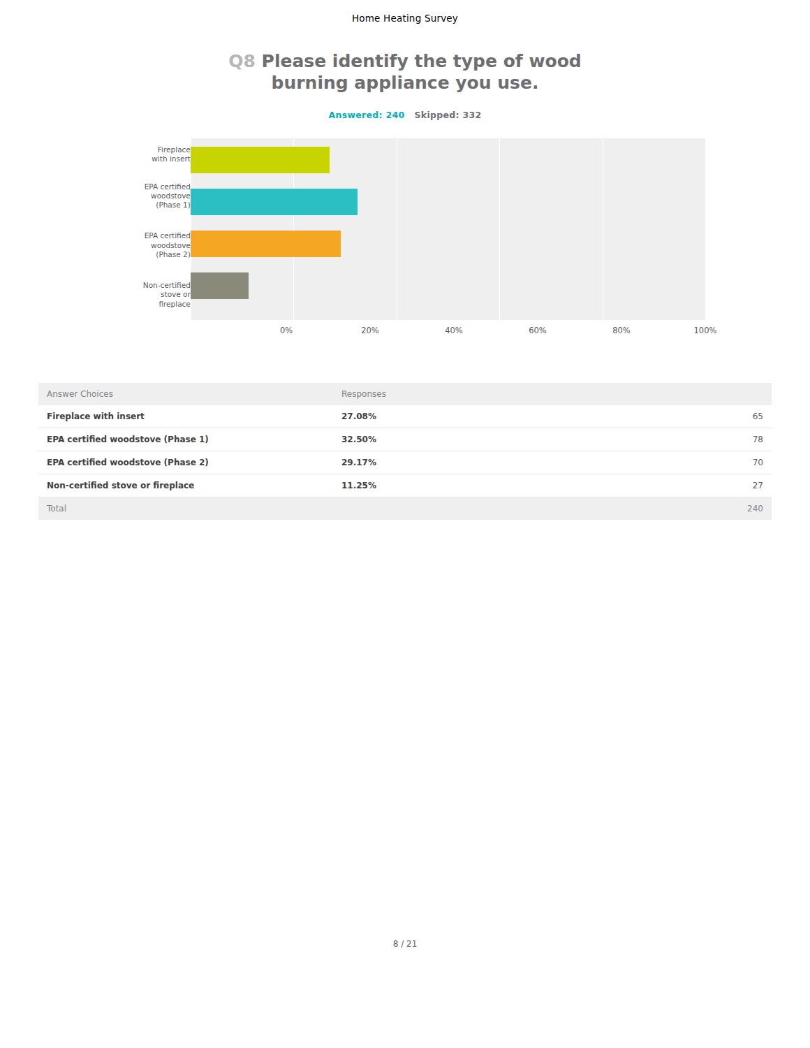Home Heating Survey
Q8 Please identify the type of wood
burning appliance you use.
Answered: 240 Skipped: 332
| Fireplace with insert | |
| EPA certified woodstove (Phase 1) |
| EPA certified woodstove (Phase 2) |
| Non-certified stove or fireplace |
0% 20% 40% 60% 80% 100%
| Answer Choices | Responses | |
| --- | --- | --- |
| Fireplace with insert | 27.08% | 65 |
| EPA certified woodstove (Phase 1) | 32.50% | 78 |
| EPA certified woodstove (Phase 2) | 29.17% | 70 |
| Non-certified stove or fireplace | 11.25% | 27 |
| Total | | 240 |
8 / 21